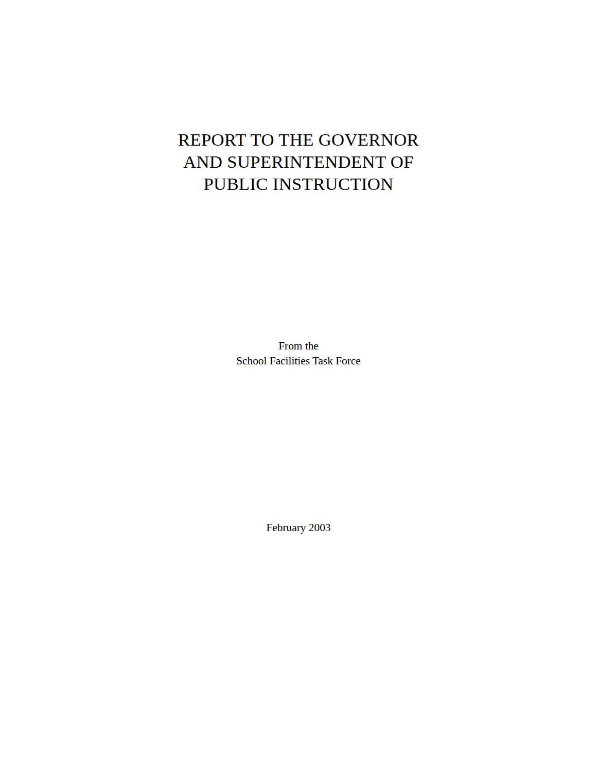REPORT TO THE GOVERNOR AND SUPERINTENDENT OF PUBLIC INSTRUCTION
From the
School Facilities Task Force
February 2003